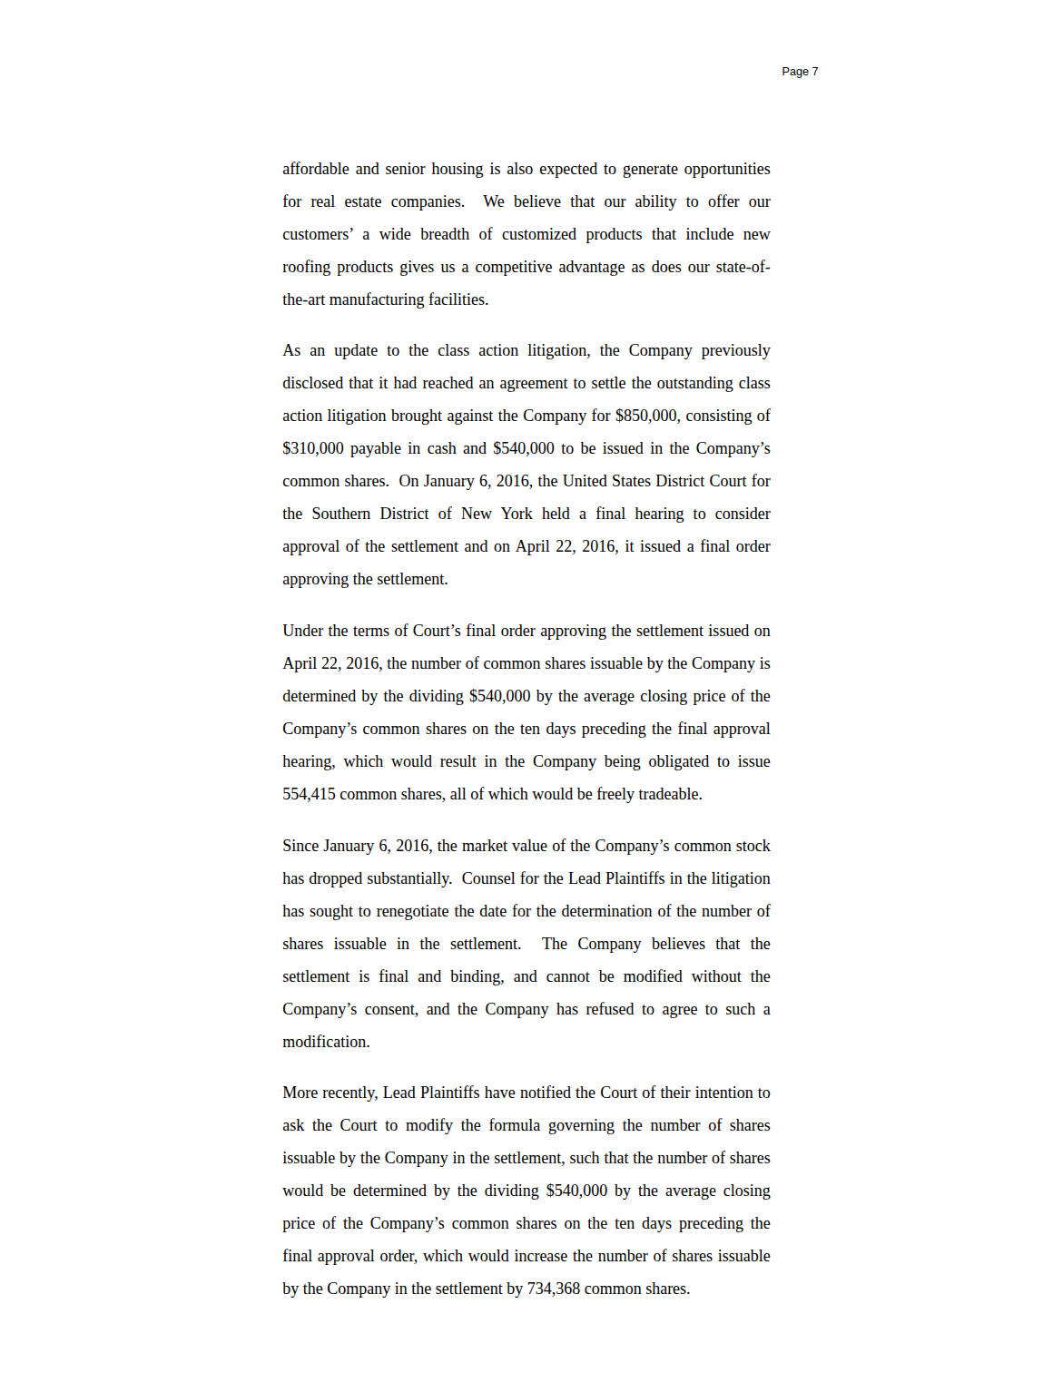Page 7
affordable and senior housing is also expected to generate opportunities for real estate companies. We believe that our ability to offer our customers’ a wide breadth of customized products that include new roofing products gives us a competitive advantage as does our state-of-the-art manufacturing facilities.
As an update to the class action litigation, the Company previously disclosed that it had reached an agreement to settle the outstanding class action litigation brought against the Company for $850,000, consisting of $310,000 payable in cash and $540,000 to be issued in the Company’s common shares. On January 6, 2016, the United States District Court for the Southern District of New York held a final hearing to consider approval of the settlement and on April 22, 2016, it issued a final order approving the settlement.
Under the terms of Court’s final order approving the settlement issued on April 22, 2016, the number of common shares issuable by the Company is determined by the dividing $540,000 by the average closing price of the Company’s common shares on the ten days preceding the final approval hearing, which would result in the Company being obligated to issue 554,415 common shares, all of which would be freely tradeable.
Since January 6, 2016, the market value of the Company’s common stock has dropped substantially. Counsel for the Lead Plaintiffs in the litigation has sought to renegotiate the date for the determination of the number of shares issuable in the settlement. The Company believes that the settlement is final and binding, and cannot be modified without the Company’s consent, and the Company has refused to agree to such a modification.
More recently, Lead Plaintiffs have notified the Court of their intention to ask the Court to modify the formula governing the number of shares issuable by the Company in the settlement, such that the number of shares would be determined by the dividing $540,000 by the average closing price of the Company’s common shares on the ten days preceding the final approval order, which would increase the number of shares issuable by the Company in the settlement by 734,368 common shares.